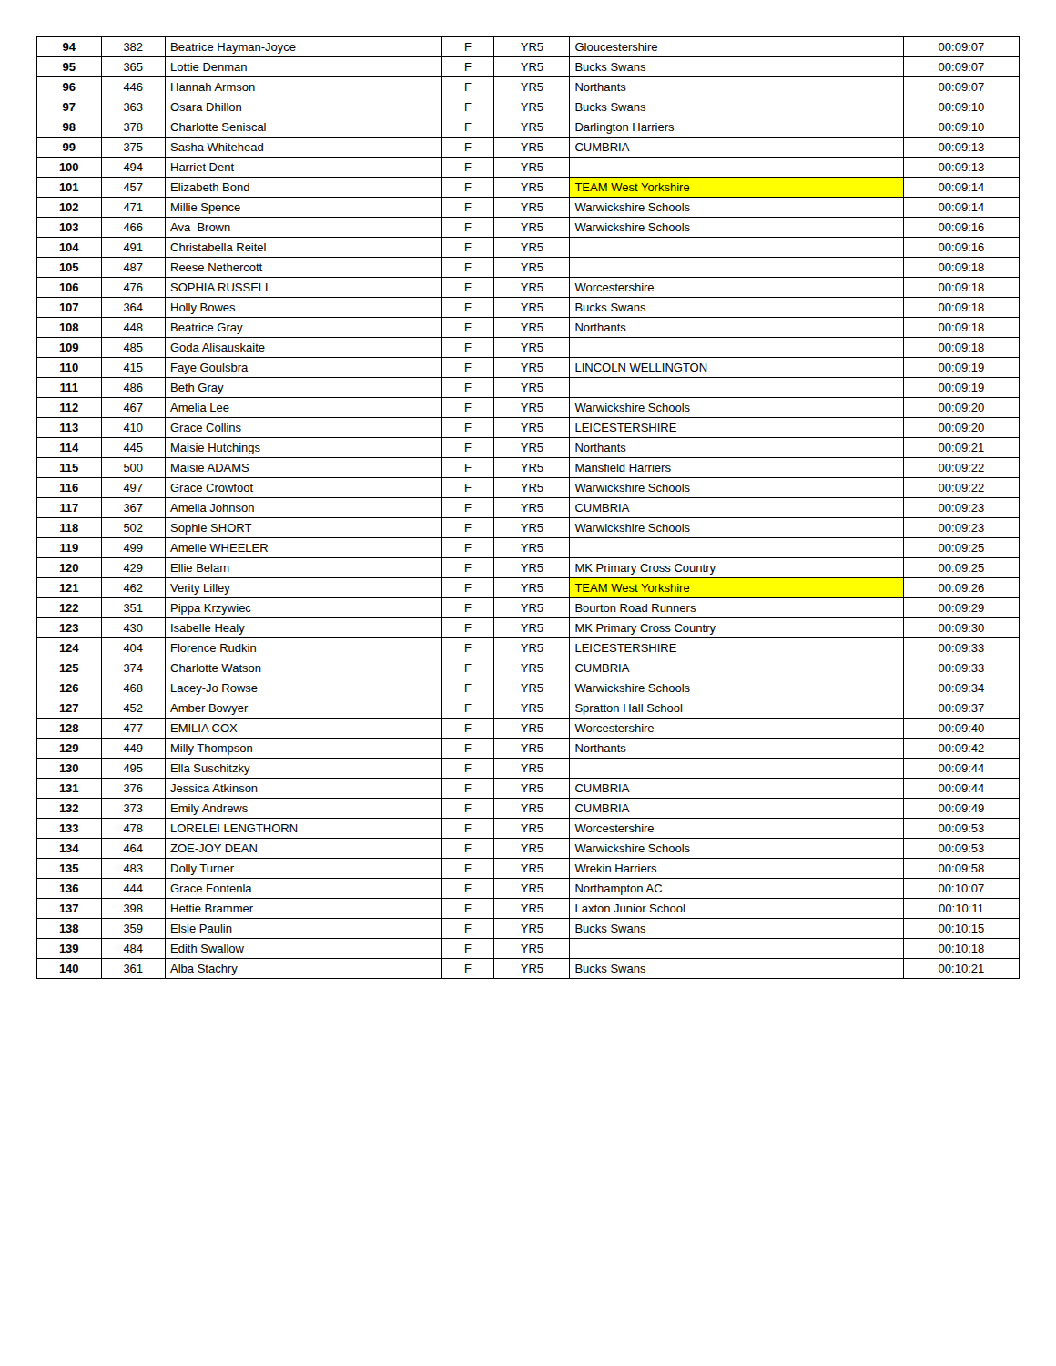| 94 | 382 | Beatrice Hayman-Joyce | F | YR5 | Gloucestershire | 00:09:07 |
| 95 | 365 | Lottie Denman | F | YR5 | Bucks Swans | 00:09:07 |
| 96 | 446 | Hannah Armson | F | YR5 | Northants | 00:09:07 |
| 97 | 363 | Osara Dhillon | F | YR5 | Bucks Swans | 00:09:10 |
| 98 | 378 | Charlotte Seniscal | F | YR5 | Darlington Harriers | 00:09:10 |
| 99 | 375 | Sasha Whitehead | F | YR5 | CUMBRIA | 00:09:13 |
| 100 | 494 | Harriet Dent | F | YR5 | | 00:09:13 |
| 101 | 457 | Elizabeth Bond | F | YR5 | TEAM West Yorkshire | 00:09:14 |
| 102 | 471 | Millie Spence | F | YR5 | Warwickshire Schools | 00:09:14 |
| 103 | 466 | Ava Brown | F | YR5 | Warwickshire Schools | 00:09:16 |
| 104 | 491 | Christabella Reitel | F | YR5 | | 00:09:16 |
| 105 | 487 | Reese Nethercott | F | YR5 | | 00:09:18 |
| 106 | 476 | SOPHIA RUSSELL | F | YR5 | Worcestershire | 00:09:18 |
| 107 | 364 | Holly Bowes | F | YR5 | Bucks Swans | 00:09:18 |
| 108 | 448 | Beatrice Gray | F | YR5 | Northants | 00:09:18 |
| 109 | 485 | Goda Alisauskaite | F | YR5 | | 00:09:18 |
| 110 | 415 | Faye Goulsbra | F | YR5 | LINCOLN WELLINGTON | 00:09:19 |
| 111 | 486 | Beth Gray | F | YR5 | | 00:09:19 |
| 112 | 467 | Amelia Lee | F | YR5 | Warwickshire Schools | 00:09:20 |
| 113 | 410 | Grace Collins | F | YR5 | LEICESTERSHIRE | 00:09:20 |
| 114 | 445 | Maisie Hutchings | F | YR5 | Northants | 00:09:21 |
| 115 | 500 | Maisie ADAMS | F | YR5 | Mansfield Harriers | 00:09:22 |
| 116 | 497 | Grace Crowfoot | F | YR5 | Warwickshire Schools | 00:09:22 |
| 117 | 367 | Amelia Johnson | F | YR5 | CUMBRIA | 00:09:23 |
| 118 | 502 | Sophie SHORT | F | YR5 | Warwickshire Schools | 00:09:23 |
| 119 | 499 | Amelie WHEELER | F | YR5 | | 00:09:25 |
| 120 | 429 | Ellie Belam | F | YR5 | MK Primary Cross Country | 00:09:25 |
| 121 | 462 | Verity Lilley | F | YR5 | TEAM West Yorkshire | 00:09:26 |
| 122 | 351 | Pippa Krzywiec | F | YR5 | Bourton Road Runners | 00:09:29 |
| 123 | 430 | Isabelle Healy | F | YR5 | MK Primary Cross Country | 00:09:30 |
| 124 | 404 | Florence Rudkin | F | YR5 | LEICESTERSHIRE | 00:09:33 |
| 125 | 374 | Charlotte Watson | F | YR5 | CUMBRIA | 00:09:33 |
| 126 | 468 | Lacey-Jo Rowse | F | YR5 | Warwickshire Schools | 00:09:34 |
| 127 | 452 | Amber Bowyer | F | YR5 | Spratton Hall School | 00:09:37 |
| 128 | 477 | EMILIA COX | F | YR5 | Worcestershire | 00:09:40 |
| 129 | 449 | Milly Thompson | F | YR5 | Northants | 00:09:42 |
| 130 | 495 | Ella Suschitzky | F | YR5 | | 00:09:44 |
| 131 | 376 | Jessica Atkinson | F | YR5 | CUMBRIA | 00:09:44 |
| 132 | 373 | Emily Andrews | F | YR5 | CUMBRIA | 00:09:49 |
| 133 | 478 | LORELEI LENGTHORN | F | YR5 | Worcestershire | 00:09:53 |
| 134 | 464 | ZOE-JOY DEAN | F | YR5 | Warwickshire Schools | 00:09:53 |
| 135 | 483 | Dolly Turner | F | YR5 | Wrekin Harriers | 00:09:58 |
| 136 | 444 | Grace Fontenla | F | YR5 | Northampton AC | 00:10:07 |
| 137 | 398 | Hettie Brammer | F | YR5 | Laxton Junior School | 00:10:11 |
| 138 | 359 | Elsie Paulin | F | YR5 | Bucks Swans | 00:10:15 |
| 139 | 484 | Edith Swallow | F | YR5 | | 00:10:18 |
| 140 | 361 | Alba Stachry | F | YR5 | Bucks Swans | 00:10:21 |